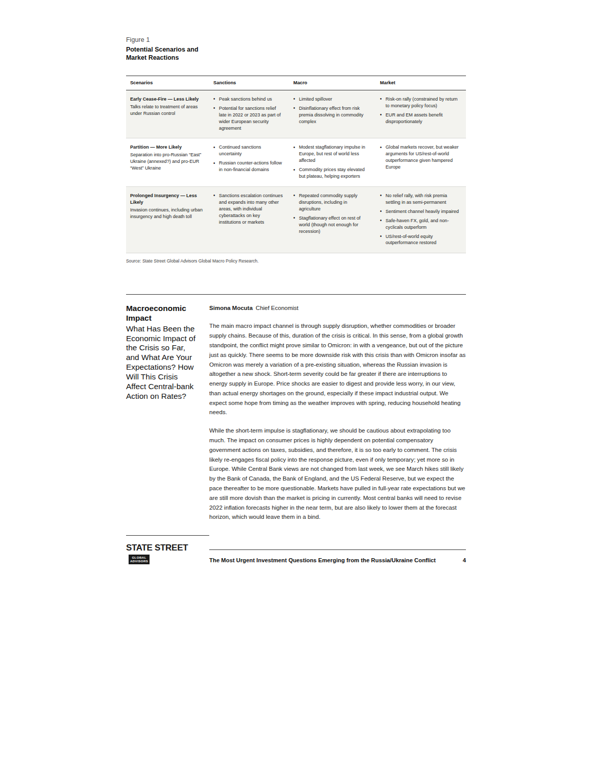Figure 1
Potential Scenarios and
Market Reactions
| Scenarios | Sanctions | Macro | Market |
| --- | --- | --- | --- |
| Early Cease-Fire — Less Likely Talks relate to treatment of areas under Russian control | Peak sanctions behind us Potential for sanctions relief late in 2022 or 2023 as part of wider European security agreement | Limited spillover Disinflationary effect from risk premia dissolving in commodity complex | Risk-on rally (constrained by return to monetary policy focus) EUR and EM assets benefit disproportionately |
| Partition — More Likely Separation into pro-Russian “East” Ukraine (annexed?) and pro-EUR “West” Ukraine | Continued sanctions uncertainty Russian counter-actions follow in non-financial domains | Modest stagflationary impulse in Europe, but rest of world less affected Commodity prices stay elevated but plateau, helping exporters | Global markets recover, but weaker arguments for US/rest-of-world outperformance given hampered Europe |
| Prolonged Insurgency — Less Likely Invasion continues, including urban insurgency and high death toll | Sanctions escalation continues and expands into many other areas, with individual cyberattacks on key institutions or markets | Repeated commodity supply disruptions, including in agriculture Stagflationary effect on rest of world (though not enough for recession) | No relief rally, with risk premia settling in as semi-permanent Sentiment channel heavily impaired Safe-haven FX, gold, and non-cyclicals outperform US/rest-of-world equity outperformance restored |
Source: State Street Global Advisors Global Macro Policy Research.
Macroeconomic
Impact
What Has Been the Economic Impact of the Crisis so Far, and What Are Your Expectations? How Will This Crisis Affect Central-bank Action on Rates?
Simona Mocuta Chief Economist
The main macro impact channel is through supply disruption, whether commodities or broader supply chains. Because of this, duration of the crisis is critical. In this sense, from a global growth standpoint, the conflict might prove similar to Omicron: in with a vengeance, but out of the picture just as quickly. There seems to be more downside risk with this crisis than with Omicron insofar as Omicron was merely a variation of a pre-existing situation, whereas the Russian invasion is altogether a new shock. Short-term severity could be far greater if there are interruptions to energy supply in Europe. Price shocks are easier to digest and provide less worry, in our view, than actual energy shortages on the ground, especially if these impact industrial output. We expect some hope from timing as the weather improves with spring, reducing household heating needs.
While the short-term impulse is stagflationary, we should be cautious about extrapolating too much. The impact on consumer prices is highly dependent on potential compensatory government actions on taxes, subsidies, and therefore, it is so too early to comment. The crisis likely re-engages fiscal policy into the response picture, even if only temporary; yet more so in Europe. While Central Bank views are not changed from last week, we see March hikes still likely by the Bank of Canada, the Bank of England, and the US Federal Reserve, but we expect the pace thereafter to be more questionable. Markets have pulled in full-year rate expectations but we are still more dovish than the market is pricing in currently. Most central banks will need to revise 2022 inflation forecasts higher in the near term, but are also likely to lower them at the forecast horizon, which would leave them in a bind.
STATE STREET GLOBAL
ADVISORS
The Most Urgent Investment Questions Emerging from the Russia/Ukraine Conflict 4